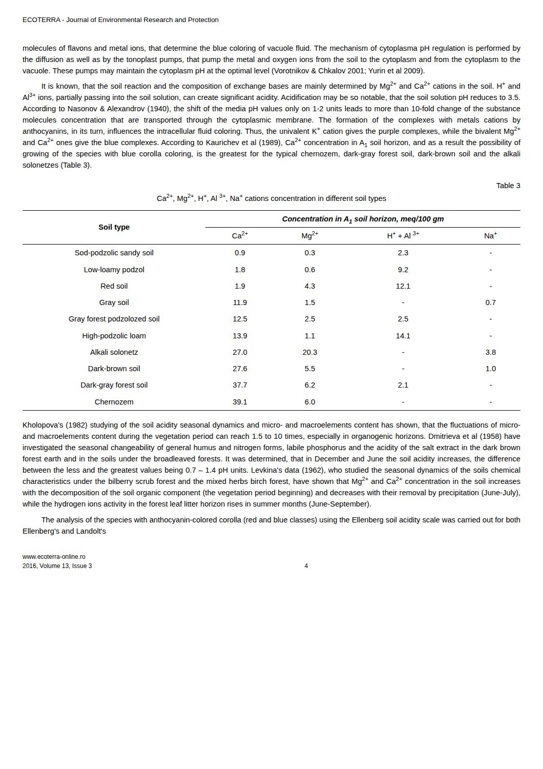ECOTERRA - Journal of Environmental Research and Protection
molecules of flavons and metal ions, that determine the blue coloring of vacuole fluid. The mechanism of cytoplasma pH regulation is performed by the diffusion as well as by the tonoplast pumps, that pump the metal and oxygen ions from the soil to the cytoplasm and from the cytoplasm to the vacuole. These pumps may maintain the cytoplasm pH at the optimal level (Vorotnikov & Chkalov 2001; Yurin et al 2009).
It is known, that the soil reaction and the composition of exchange bases are mainly determined by Mg2+ and Ca2+ cations in the soil. H+ and Al3+ ions, partially passing into the soil solution, can create significant acidity. Acidification may be so notable, that the soil solution pH reduces to 3.5. According to Nasonov & Alexandrov (1940), the shift of the media pH values only on 1-2 units leads to more than 10-fold change of the substance molecules concentration that are transported through the cytoplasmic membrane. The formation of the complexes with metals cations by anthocyanins, in its turn, influences the intracellular fluid coloring. Thus, the univalent K+ cation gives the purple complexes, while the bivalent Mg2+ and Ca2+ ones give the blue complexes. According to Kaurichev et al (1989), Ca2+ concentration in A1 soil horizon, and as a result the possibility of growing of the species with blue corolla coloring, is the greatest for the typical chernozem, dark-gray forest soil, dark-brown soil and the alkali solonetzes (Table 3).
Table 3
Ca2+, Mg2+, H+, Al 3+, Na+ cations concentration in different soil types
| Soil type | Concentration in A 1 soil horizon, meq/100 gm |
| --- | --- |
| Ca 2+ | Mg 2+ | H + + Al 3+ | Na + |
| Sod-podzolic sandy soil | 0.9 | 0.3 | 2.3 | - |
| Low-loamy podzol | 1.8 | 0.6 | 9.2 | - |
| Red soil | 1.9 | 4.3 | 12.1 | - |
| Gray soil | 11.9 | 1.5 | - | 0.7 |
| Gray forest podzolozed soil | 12.5 | 2.5 | 2.5 | - |
| High-podzolic loam | 13.9 | 1.1 | 14.1 | - |
| Alkali solonetz | 27.0 | 20.3 | - | 3.8 |
| Dark-brown soil | 27.6 | 5.5 | - | 1.0 |
| Dark-gray forest soil | 37.7 | 6.2 | 2.1 | - |
| Chernozem | 39.1 | 6.0 | - | - |
Kholopova's (1982) studying of the soil acidity seasonal dynamics and micro- and macroelements content has shown, that the fluctuations of micro- and macroelements content during the vegetation period can reach 1.5 to 10 times, especially in organogenic horizons. Dmitrieva et al (1958) have investigated the seasonal changeability of general humus and nitrogen forms, labile phosphorus and the acidity of the salt extract in the dark brown forest earth and in the soils under the broadleaved forests. It was determined, that in December and June the soil acidity increases, the difference between the less and the greatest values being 0.7 – 1.4 pH units. Levkina's data (1962), who studied the seasonal dynamics of the soils chemical characteristics under the bilberry scrub forest and the mixed herbs birch forest, have shown that Mg2+ and Ca2+ concentration in the soil increases with the decomposition of the soil organic component (the vegetation period beginning) and decreases with their removal by precipitation (June-July), while the hydrogen ions activity in the forest leaf litter horizon rises in summer months (June-September).
The analysis of the species with anthocyanin-colored corolla (red and blue classes) using the Ellenberg soil acidity scale was carried out for both Ellenberg's and Landolt's
www.ecoterra-online.ro
2016, Volume 13, Issue 3
4